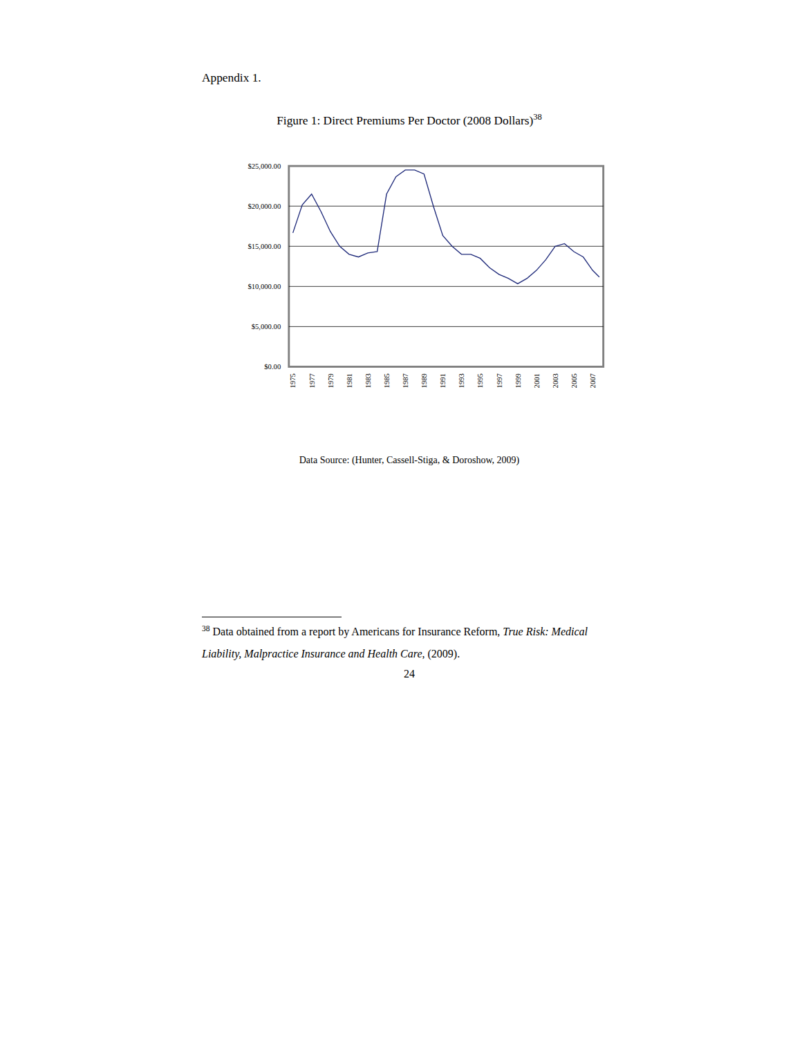Appendix 1.
Figure 1: Direct Premiums Per Doctor (2008 Dollars)38
$25,000.00 $20,000.00 $15,000.00 $10,000.00 $5,000.00 $0.00 1975 1977 1979 1981 1983 1985 1987 1989 1991 1993 1995 1997 1999 2001 2003 2005 2007
Data Source: (Hunter, Cassell-Stiga, & Doroshow, 2009)
38 Data obtained from a report by Americans for Insurance Reform, True Risk: Medical Liability, Malpractice Insurance and Health Care, (2009).
24